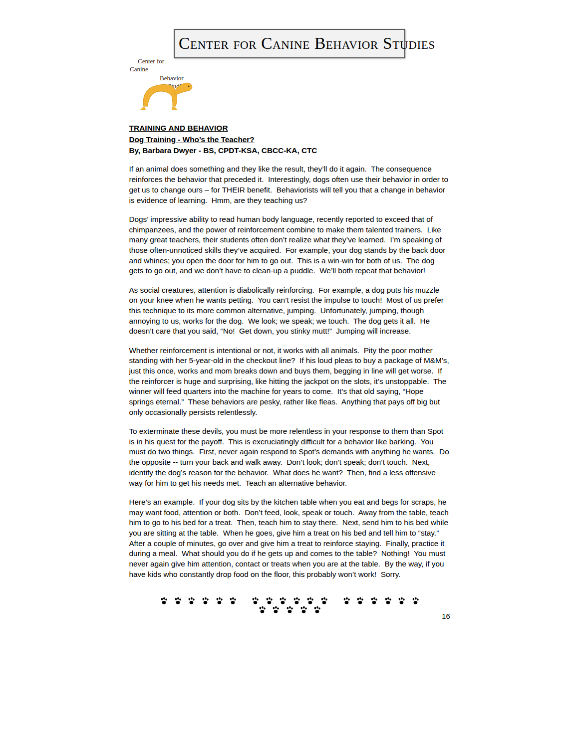Center for Canine Behavior Studies
Center for Canine Behavior Studies
TRAINING AND BEHAVIOR
Dog Training - Who’s the Teacher?
By, Barbara Dwyer - BS, CPDT-KSA, CBCC-KA, CTC
If an animal does something and they like the result, they’ll do it again. The consequence reinforces the behavior that preceded it. Interestingly, dogs often use their behavior in order to get us to change ours – for THEIR benefit. Behaviorists will tell you that a change in behavior is evidence of learning. Hmm, are they teaching us?
Dogs’ impressive ability to read human body language, recently reported to exceed that of chimpanzees, and the power of reinforcement combine to make them talented trainers. Like many great teachers, their students often don’t realize what they’ve learned. I’m speaking of those often-unnoticed skills they’ve acquired. For example, your dog stands by the back door and whines; you open the door for him to go out. This is a win-win for both of us. The dog gets to go out, and we don’t have to clean-up a puddle. We’ll both repeat that behavior!
As social creatures, attention is diabolically reinforcing. For example, a dog puts his muzzle on your knee when he wants petting. You can’t resist the impulse to touch! Most of us prefer this technique to its more common alternative, jumping. Unfortunately, jumping, though annoying to us, works for the dog. We look; we speak; we touch. The dog gets it all. He doesn’t care that you said, “No! Get down, you stinky mutt!” Jumping will increase.
Whether reinforcement is intentional or not, it works with all animals. Pity the poor mother standing with her 5-year-old in the checkout line? If his loud pleas to buy a package of M&M’s, just this once, works and mom breaks down and buys them, begging in line will get worse. If the reinforcer is huge and surprising, like hitting the jackpot on the slots, it’s unstoppable. The winner will feed quarters into the machine for years to come. It’s that old saying, “Hope springs eternal.” These behaviors are pesky, rather like fleas. Anything that pays off big but only occasionally persists relentlessly.
To exterminate these devils, you must be more relentless in your response to them than Spot is in his quest for the payoff. This is excruciatingly difficult for a behavior like barking. You must do two things. First, never again respond to Spot’s demands with anything he wants. Do the opposite -- turn your back and walk away. Don’t look; don’t speak; don’t touch. Next, identify the dog’s reason for the behavior. What does he want? Then, find a less offensive way for him to get his needs met. Teach an alternative behavior.
Here’s an example. If your dog sits by the kitchen table when you eat and begs for scraps, he may want food, attention or both. Don’t feed, look, speak or touch. Away from the table, teach him to go to his bed for a treat. Then, teach him to stay there. Next, send him to his bed while you are sitting at the table. When he goes, give him a treat on his bed and tell him to “stay.” After a couple of minutes, go over and give him a treat to reinforce staying. Finally, practice it during a meal. What should you do if he gets up and comes to the table? Nothing! You must never again give him attention, contact or treats when you are at the table. By the way, if you have kids who constantly drop food on the floor, this probably won’t work! Sorry.
16